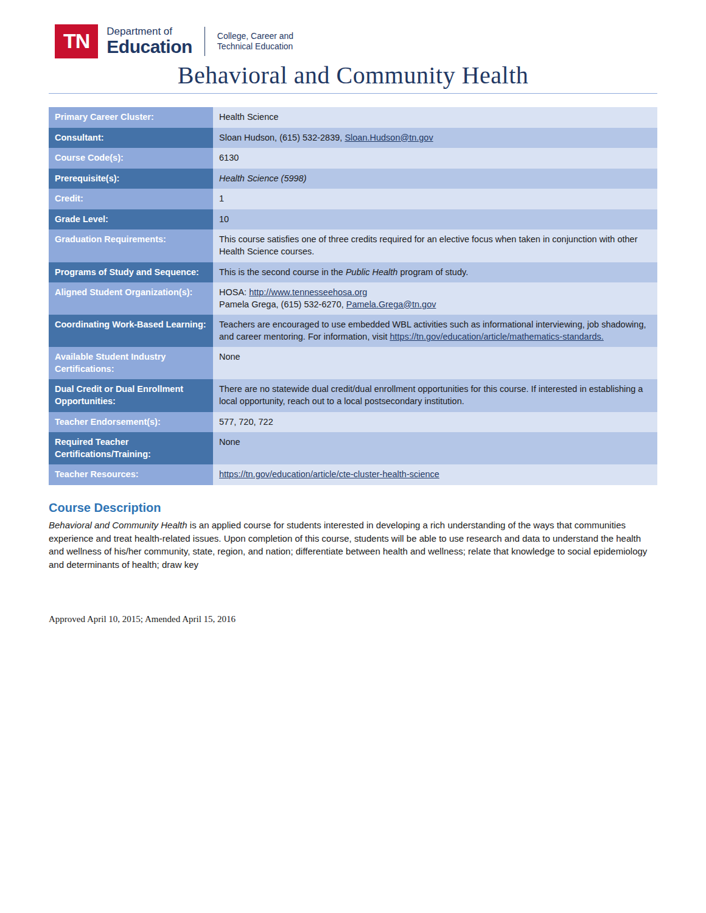TN
Department of
Education
College, Career and
Technical Education
Behavioral and Community Health
| Primary Career Cluster: | Health Science |
| Consultant: | Sloan Hudson, (615) 532-2839, Sloan.Hudson@tn.gov |
| Course Code(s): | 6130 |
| Prerequisite(s): | Health Science (5998) |
| Credit: | 1 |
| Grade Level: | 10 |
| Graduation Requirements: | This course satisfies one of three credits required for an elective focus when taken in conjunction with other Health Science courses. |
| Programs of Study and Sequence: | This is the second course in the Public Health program of study. |
| Aligned Student Organization(s): | HOSA: http://www.tennesseehosa.org Pamela Grega, (615) 532-6270, Pamela.Grega@tn.gov |
| Coordinating Work-Based Learning: | Teachers are encouraged to use embedded WBL activities such as informational interviewing, job shadowing, and career mentoring. For information, visit https://tn.gov/education/article/mathematics-standards. |
| Available Student Industry Certifications: | None |
| Dual Credit or Dual Enrollment Opportunities: | There are no statewide dual credit/dual enrollment opportunities for this course. If interested in establishing a local opportunity, reach out to a local postsecondary institution. |
| Teacher Endorsement(s): | 577, 720, 722 |
| Required Teacher Certifications/Training: | None |
| Teacher Resources: | https://tn.gov/education/article/cte-cluster-health-science |
Course Description
Behavioral and Community Health is an applied course for students interested in developing a rich understanding of the ways that communities experience and treat health-related issues. Upon completion of this course, students will be able to use research and data to understand the health and wellness of his/her community, state, region, and nation; differentiate between health and wellness; relate that knowledge to social epidemiology and determinants of health; draw key
Approved April 10, 2015; Amended April 15, 2016